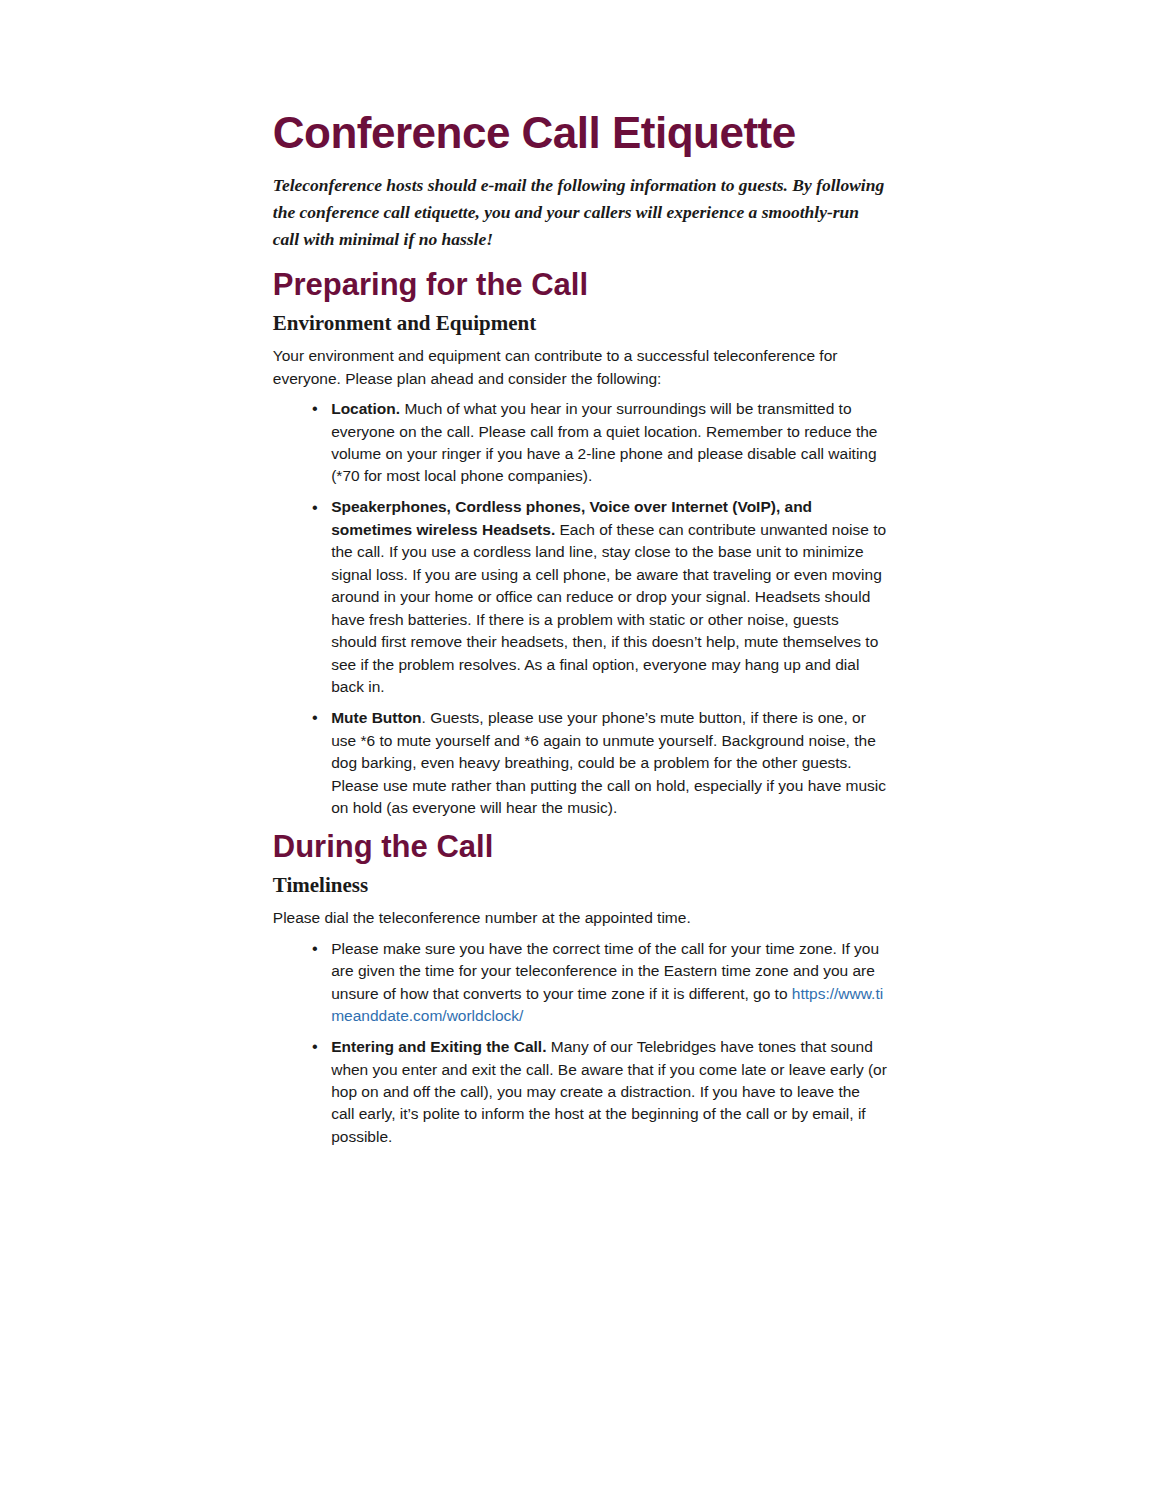Conference Call Etiquette
Teleconference hosts should e-mail the following information to guests. By following the conference call etiquette, you and your callers will experience a smoothly-run call with minimal if no hassle!
Preparing for the Call
Environment and Equipment
Your environment and equipment can contribute to a successful teleconference for everyone. Please plan ahead and consider the following:
Location. Much of what you hear in your surroundings will be transmitted to everyone on the call. Please call from a quiet location. Remember to reduce the volume on your ringer if you have a 2-line phone and please disable call waiting (*70 for most local phone companies).
Speakerphones, Cordless phones, Voice over Internet (VoIP), and sometimes wireless Headsets. Each of these can contribute unwanted noise to the call. If you use a cordless land line, stay close to the base unit to minimize signal loss. If you are using a cell phone, be aware that traveling or even moving around in your home or office can reduce or drop your signal. Headsets should have fresh batteries. If there is a problem with static or other noise, guests should first remove their headsets, then, if this doesn’t help, mute themselves to see if the problem resolves. As a final option, everyone may hang up and dial back in.
Mute Button. Guests, please use your phone’s mute button, if there is one, or use *6 to mute yourself and *6 again to unmute yourself. Background noise, the dog barking, even heavy breathing, could be a problem for the other guests. Please use mute rather than putting the call on hold, especially if you have music on hold (as everyone will hear the music).
During the Call
Timeliness
Please dial the teleconference number at the appointed time.
Please make sure you have the correct time of the call for your time zone. If you are given the time for your teleconference in the Eastern time zone and you are unsure of how that converts to your time zone if it is different, go to https://www.timeanddate.com/worldclock/
Entering and Exiting the Call. Many of our Telebridges have tones that sound when you enter and exit the call. Be aware that if you come late or leave early (or hop on and off the call), you may create a distraction. If you have to leave the call early, it’s polite to inform the host at the beginning of the call or by email, if possible.